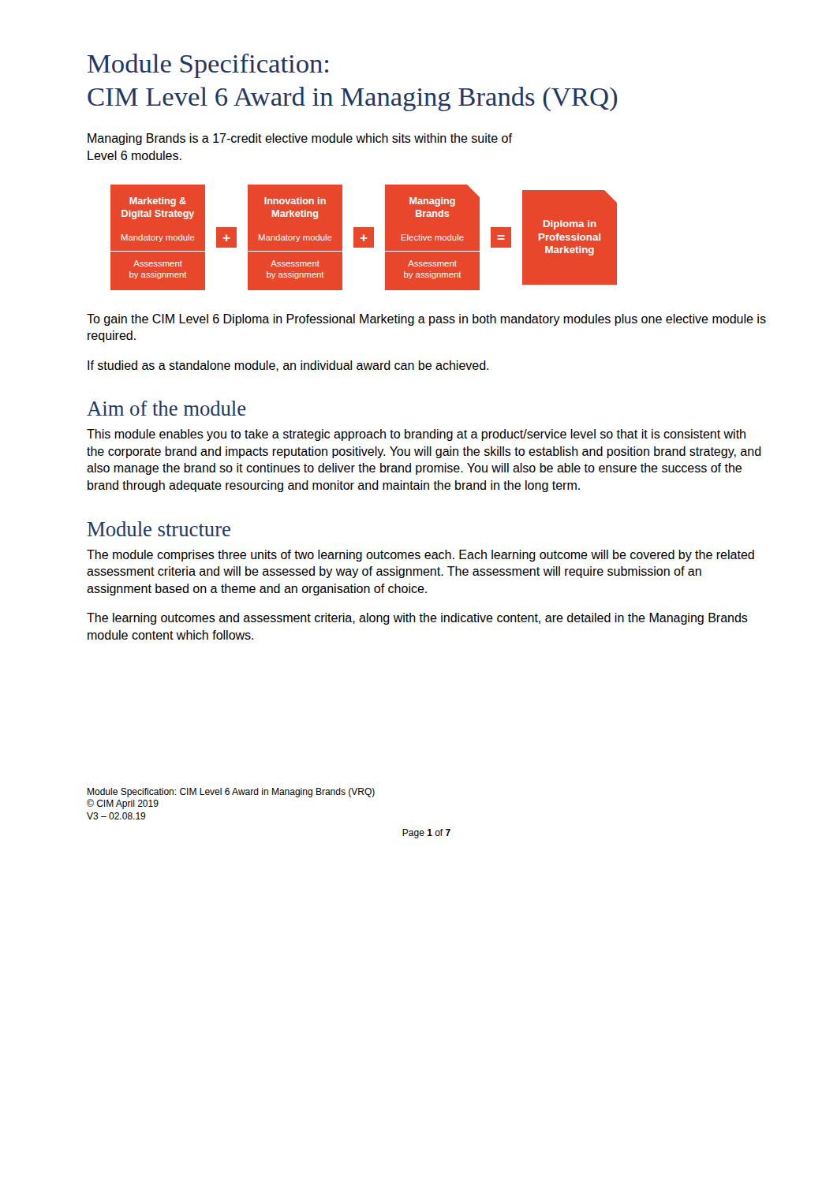Module Specification:
CIM Level 6 Award in Managing Brands (VRQ)
Managing Brands is a 17-credit elective module which sits within the suite of
Level 6 modules.
Marketing &
Digital Strategy
Mandatory module
Assessment
by assignment
+
Innovation in
Marketing
Mandatory module
Assessment
by assignment
+
Managing
Brands
Elective module
Assessment
by assignment
=
Diploma in
Professional
Marketing
To gain the CIM Level 6 Diploma in Professional Marketing a pass in both mandatory modules plus one elective module is required.
If studied as a standalone module, an individual award can be achieved.
Aim of the module
This module enables you to take a strategic approach to branding at a product/service level so that it is consistent with the corporate brand and impacts reputation positively. You will gain the skills to establish and position brand strategy, and also manage the brand so it continues to deliver the brand promise. You will also be able to ensure the success of the brand through adequate resourcing and monitor and maintain the brand in the long term.
Module structure
The module comprises three units of two learning outcomes each. Each learning outcome will be covered by the related assessment criteria and will be assessed by way of assignment. The assessment will require submission of an assignment based on a theme and an organisation of choice.
The learning outcomes and assessment criteria, along with the indicative content, are detailed in the Managing Brands module content which follows.
Module Specification: CIM Level 6 Award in Managing Brands (VRQ)
© CIM April 2019
V3 – 02.08.19
Page 1 of 7